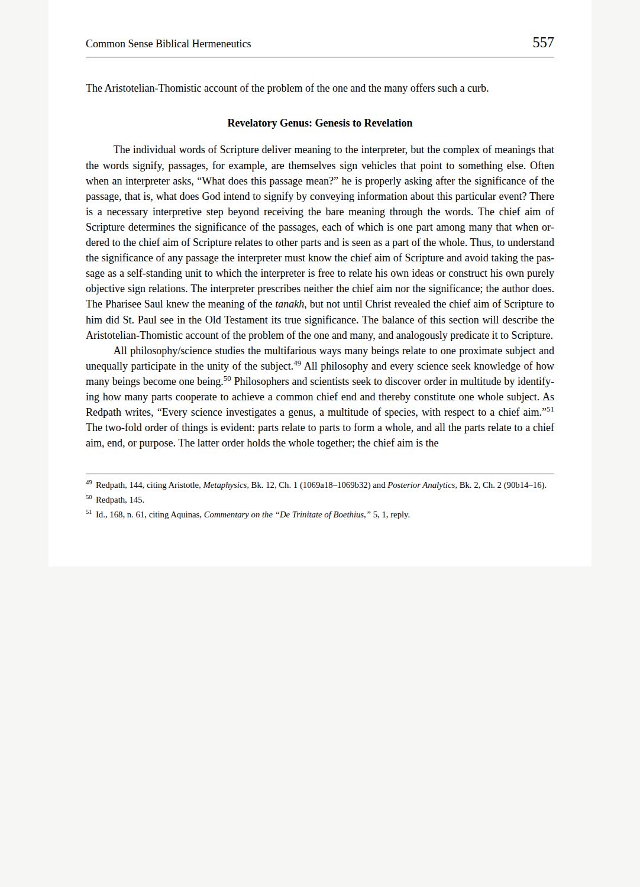Common Sense Biblical Hermeneutics 557
The Aristotelian-Thomistic account of the problem of the one and the many offers such a curb.
Revelatory Genus: Genesis to Revelation
The individual words of Scripture deliver meaning to the interpreter, but the complex of meanings that the words signify, passages, for example, are themselves sign vehicles that point to something else. Often when an interpreter asks, “What does this passage mean?” he is properly asking after the significance of the passage, that is, what does God intend to signify by conveying information about this particular event? There is a necessary interpretive step beyond receiving the bare meaning through the words. The chief aim of Scripture determines the significance of the passages, each of which is one part among many that when ordered to the chief aim of Scripture relates to other parts and is seen as a part of the whole. Thus, to understand the significance of any passage the interpreter must know the chief aim of Scripture and avoid taking the passage as a self-standing unit to which the interpreter is free to relate his own ideas or construct his own purely objective sign relations. The interpreter prescribes neither the chief aim nor the significance; the author does. The Pharisee Saul knew the meaning of the tanakh, but not until Christ revealed the chief aim of Scripture to him did St. Paul see in the Old Testament its true significance. The balance of this section will describe the Aristotelian-Thomistic account of the problem of the one and many, and analogously predicate it to Scripture.
All philosophy/science studies the multifarious ways many beings relate to one proximate subject and unequally participate in the unity of the subject.49 All philosophy and every science seek knowledge of how many beings become one being.50 Philosophers and scientists seek to discover order in multitude by identifying how many parts cooperate to achieve a common chief end and thereby constitute one whole subject. As Redpath writes, “Every science investigates a genus, a multitude of species, with respect to a chief aim.”51 The two-fold order of things is evident: parts relate to parts to form a whole, and all the parts relate to a chief aim, end, or purpose. The latter order holds the whole together; the chief aim is the
49 Redpath, 144, citing Aristotle, Metaphysics, Bk. 12, Ch. 1 (1069a18–1069b32) and Posterior Analytics, Bk. 2, Ch. 2 (90b14–16).
50 Redpath, 145.
51 Id., 168, n. 61, citing Aquinas, Commentary on the “De Trinitate of Boethius,” 5, 1, reply.